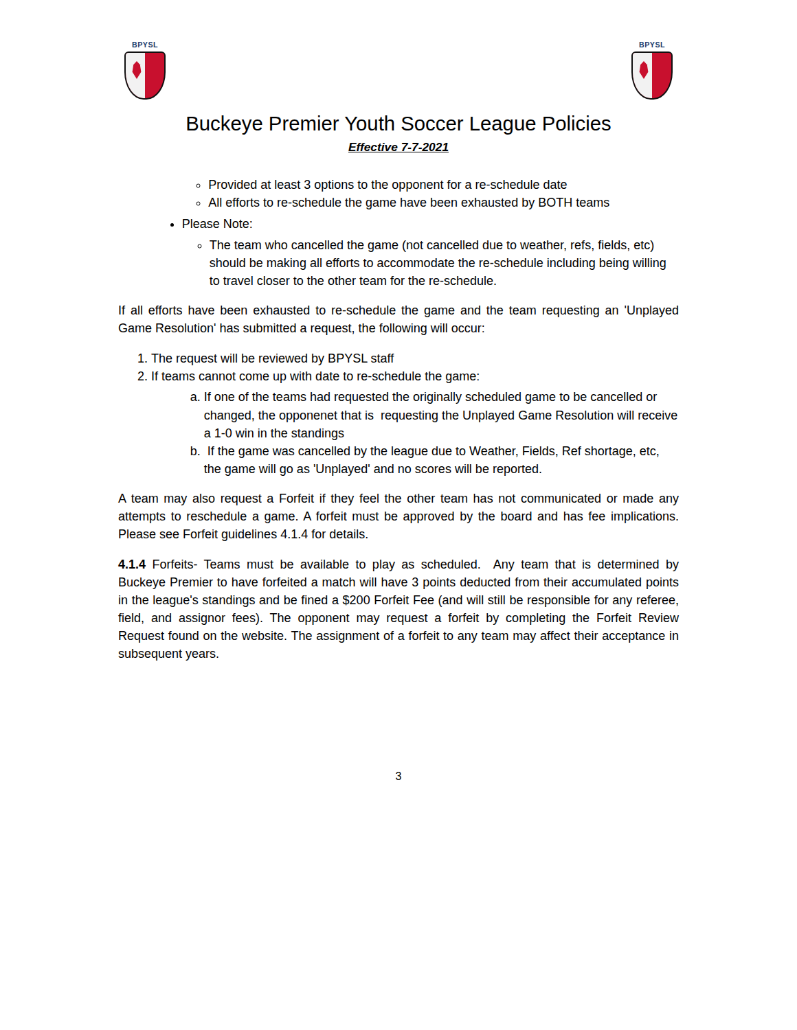BPYSL
BPYSL
Buckeye Premier Youth Soccer League Policies
Effective 7-7-2021
Provided at least 3 options to the opponent for a re-schedule date
All efforts to re-schedule the game have been exhausted by BOTH teams
Please Note:
The team who cancelled the game (not cancelled due to weather, refs, fields, etc) should be making all efforts to accommodate the re-schedule including being willing to travel closer to the other team for the re-schedule.
If all efforts have been exhausted to re-schedule the game and the team requesting an 'Unplayed Game Resolution' has submitted a request, the following will occur:
The request will be reviewed by BPYSL staff
If teams cannot come up with date to re-schedule the game:
If one of the teams had requested the originally scheduled game to be cancelled or changed, the opponenet that is requesting the Unplayed Game Resolution will receive a 1-0 win in the standings
If the game was cancelled by the league due to Weather, Fields, Ref shortage, etc, the game will go as 'Unplayed' and no scores will be reported.
A team may also request a Forfeit if they feel the other team has not communicated or made any attempts to reschedule a game. A forfeit must be approved by the board and has fee implications. Please see Forfeit guidelines 4.1.4 for details.
4.1.4 Forfeits- Teams must be available to play as scheduled. Any team that is determined by Buckeye Premier to have forfeited a match will have 3 points deducted from their accumulated points in the league's standings and be fined a $200 Forfeit Fee (and will still be responsible for any referee, field, and assignor fees). The opponent may request a forfeit by completing the Forfeit Review Request found on the website. The assignment of a forfeit to any team may affect their acceptance in subsequent years.
3